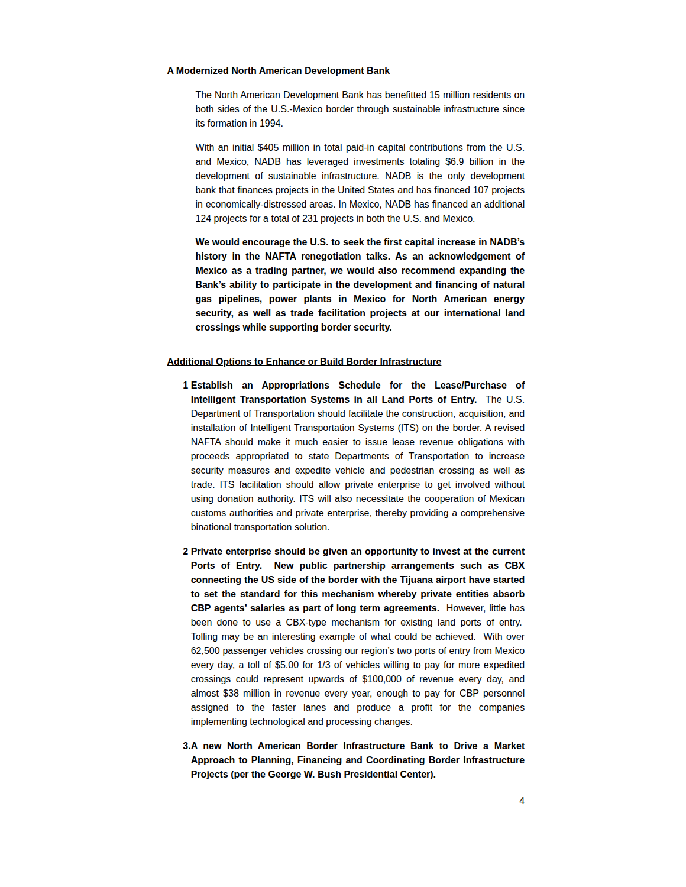A Modernized North American Development Bank
The North American Development Bank has benefitted 15 million residents on both sides of the U.S.-Mexico border through sustainable infrastructure since its formation in 1994.
With an initial $405 million in total paid-in capital contributions from the U.S. and Mexico, NADB has leveraged investments totaling $6.9 billion in the development of sustainable infrastructure. NADB is the only development bank that finances projects in the United States and has financed 107 projects in economically-distressed areas. In Mexico, NADB has financed an additional 124 projects for a total of 231 projects in both the U.S. and Mexico.
We would encourage the U.S. to seek the first capital increase in NADB’s history in the NAFTA renegotiation talks. As an acknowledgement of Mexico as a trading partner, we would also recommend expanding the Bank’s ability to participate in the development and financing of natural gas pipelines, power plants in Mexico for North American energy security, as well as trade facilitation projects at our international land crossings while supporting border security.
Additional Options to Enhance or Build Border Infrastructure
1 Establish an Appropriations Schedule for the Lease/Purchase of Intelligent Transportation Systems in all Land Ports of Entry. The U.S. Department of Transportation should facilitate the construction, acquisition, and installation of Intelligent Transportation Systems (ITS) on the border. A revised NAFTA should make it much easier to issue lease revenue obligations with proceeds appropriated to state Departments of Transportation to increase security measures and expedite vehicle and pedestrian crossing as well as trade. ITS facilitation should allow private enterprise to get involved without using donation authority. ITS will also necessitate the cooperation of Mexican customs authorities and private enterprise, thereby providing a comprehensive binational transportation solution.
2 Private enterprise should be given an opportunity to invest at the current Ports of Entry. New public partnership arrangements such as CBX connecting the US side of the border with the Tijuana airport have started to set the standard for this mechanism whereby private entities absorb CBP agents’ salaries as part of long term agreements. However, little has been done to use a CBX-type mechanism for existing land ports of entry. Tolling may be an interesting example of what could be achieved. With over 62,500 passenger vehicles crossing our region’s two ports of entry from Mexico every day, a toll of $5.00 for 1/3 of vehicles willing to pay for more expedited crossings could represent upwards of $100,000 of revenue every day, and almost $38 million in revenue every year, enough to pay for CBP personnel assigned to the faster lanes and produce a profit for the companies implementing technological and processing changes.
3. A new North American Border Infrastructure Bank to Drive a Market Approach to Planning, Financing and Coordinating Border Infrastructure Projects (per the George W. Bush Presidential Center).
4